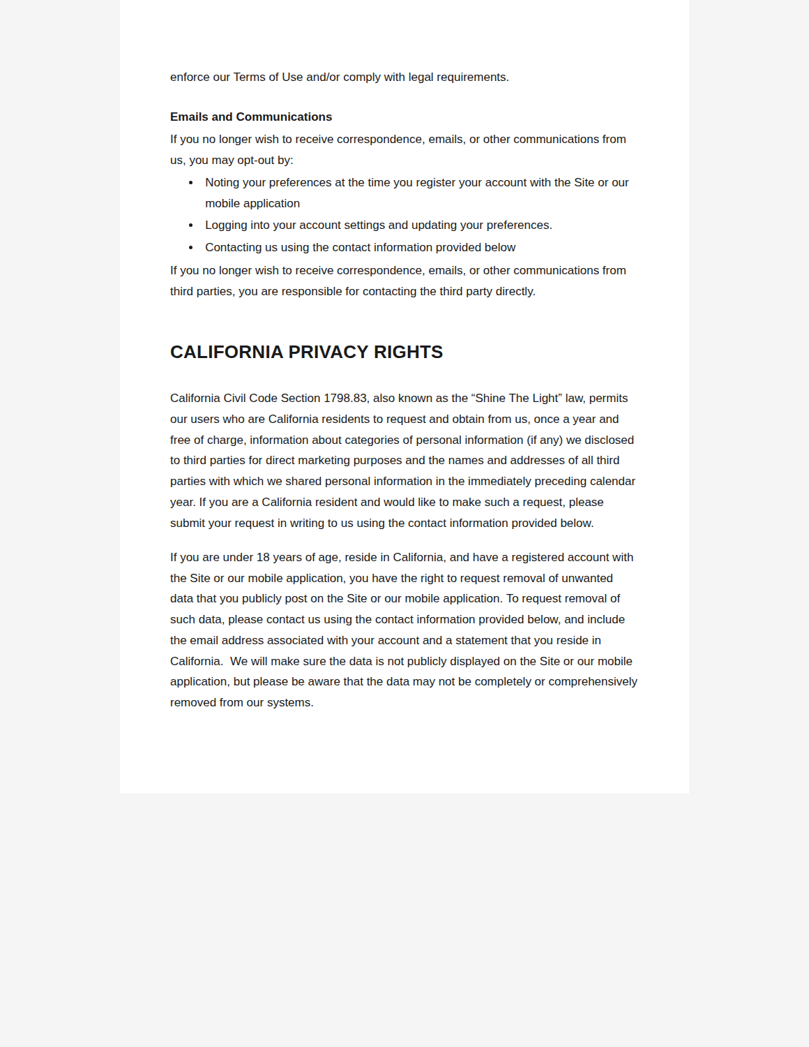enforce our Terms of Use and/or comply with legal requirements.
Emails and Communications
If you no longer wish to receive correspondence, emails, or other communications from us, you may opt-out by:
Noting your preferences at the time you register your account with the Site or our mobile application
Logging into your account settings and updating your preferences.
Contacting us using the contact information provided below
If you no longer wish to receive correspondence, emails, or other communications from third parties, you are responsible for contacting the third party directly.
CALIFORNIA PRIVACY RIGHTS
California Civil Code Section 1798.83, also known as the “Shine The Light” law, permits our users who are California residents to request and obtain from us, once a year and free of charge, information about categories of personal information (if any) we disclosed to third parties for direct marketing purposes and the names and addresses of all third parties with which we shared personal information in the immediately preceding calendar year. If you are a California resident and would like to make such a request, please submit your request in writing to us using the contact information provided below.
If you are under 18 years of age, reside in California, and have a registered account with the Site or our mobile application, you have the right to request removal of unwanted data that you publicly post on the Site or our mobile application. To request removal of such data, please contact us using the contact information provided below, and include the email address associated with your account and a statement that you reside in California. We will make sure the data is not publicly displayed on the Site or our mobile application, but please be aware that the data may not be completely or comprehensively removed from our systems.